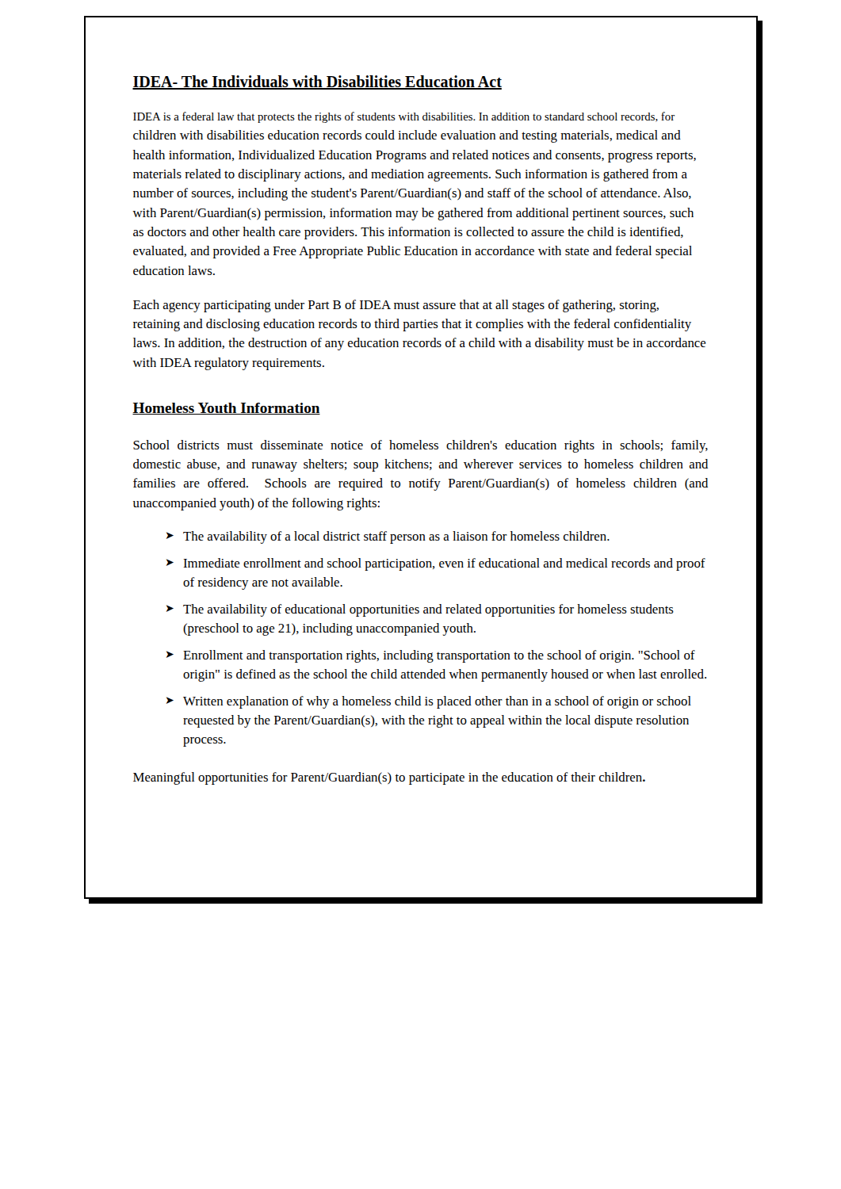IDEA- The Individuals with Disabilities Education Act
IDEA is a federal law that protects the rights of students with disabilities. In addition to standard school records, for children with disabilities education records could include evaluation and testing materials, medical and health information, Individualized Education Programs and related notices and consents, progress reports, materials related to disciplinary actions, and mediation agreements. Such information is gathered from a number of sources, including the student's Parent/Guardian(s) and staff of the school of attendance. Also, with Parent/Guardian(s) permission, information may be gathered from additional pertinent sources, such as doctors and other health care providers. This information is collected to assure the child is identified, evaluated, and provided a Free Appropriate Public Education in accordance with state and federal special education laws.
Each agency participating under Part B of IDEA must assure that at all stages of gathering, storing, retaining and disclosing education records to third parties that it complies with the federal confidentiality laws. In addition, the destruction of any education records of a child with a disability must be in accordance with IDEA regulatory requirements.
Homeless Youth Information
School districts must disseminate notice of homeless children's education rights in schools; family, domestic abuse, and runaway shelters; soup kitchens; and wherever services to homeless children and families are offered. Schools are required to notify Parent/Guardian(s) of homeless children (and unaccompanied youth) of the following rights:
The availability of a local district staff person as a liaison for homeless children.
Immediate enrollment and school participation, even if educational and medical records and proof of residency are not available.
The availability of educational opportunities and related opportunities for homeless students (preschool to age 21), including unaccompanied youth.
Enrollment and transportation rights, including transportation to the school of origin. "School of origin" is defined as the school the child attended when permanently housed or when last enrolled.
Written explanation of why a homeless child is placed other than in a school of origin or school requested by the Parent/Guardian(s), with the right to appeal within the local dispute resolution process.
Meaningful opportunities for Parent/Guardian(s) to participate in the education of their children.